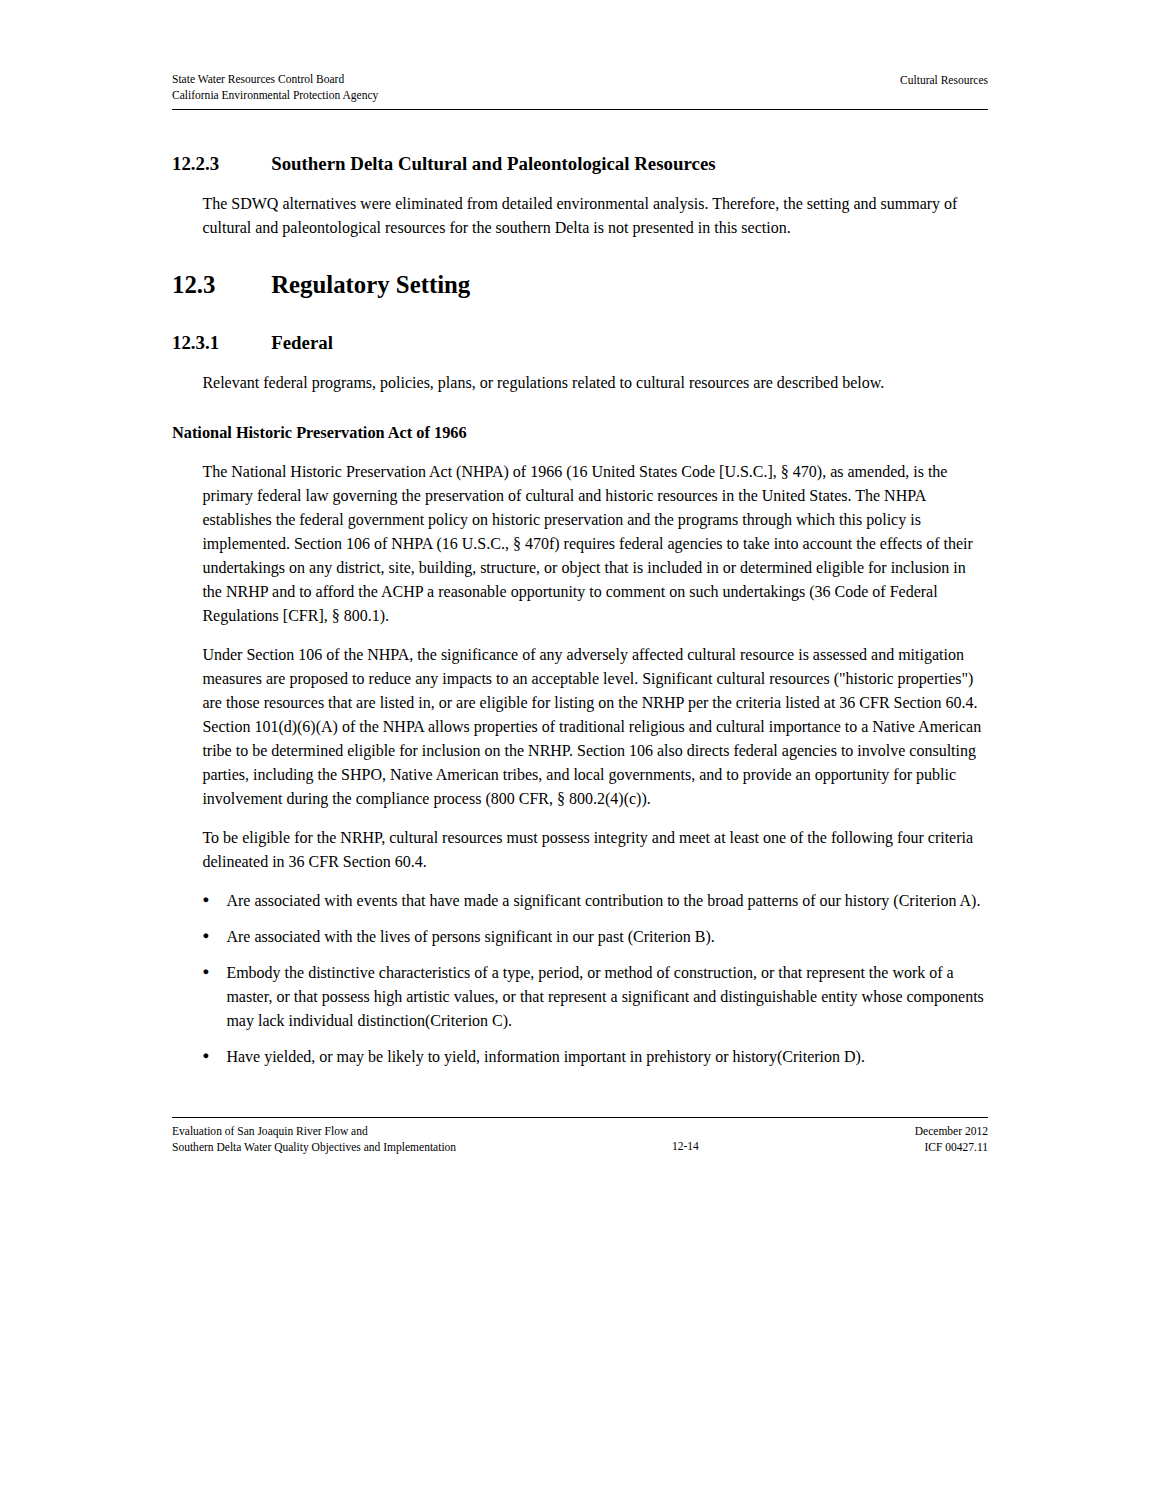State Water Resources Control Board
California Environmental Protection Agency
Cultural Resources
12.2.3 Southern Delta Cultural and Paleontological Resources
The SDWQ alternatives were eliminated from detailed environmental analysis. Therefore, the setting and summary of cultural and paleontological resources for the southern Delta is not presented in this section.
12.3 Regulatory Setting
12.3.1 Federal
Relevant federal programs, policies, plans, or regulations related to cultural resources are described below.
National Historic Preservation Act of 1966
The National Historic Preservation Act (NHPA) of 1966 (16 United States Code [U.S.C.], § 470), as amended, is the primary federal law governing the preservation of cultural and historic resources in the United States. The NHPA establishes the federal government policy on historic preservation and the programs through which this policy is implemented. Section 106 of NHPA (16 U.S.C., § 470f) requires federal agencies to take into account the effects of their undertakings on any district, site, building, structure, or object that is included in or determined eligible for inclusion in the NRHP and to afford the ACHP a reasonable opportunity to comment on such undertakings (36 Code of Federal Regulations [CFR], § 800.1).
Under Section 106 of the NHPA, the significance of any adversely affected cultural resource is assessed and mitigation measures are proposed to reduce any impacts to an acceptable level. Significant cultural resources ("historic properties") are those resources that are listed in, or are eligible for listing on the NRHP per the criteria listed at 36 CFR Section 60.4. Section 101(d)(6)(A) of the NHPA allows properties of traditional religious and cultural importance to a Native American tribe to be determined eligible for inclusion on the NRHP. Section 106 also directs federal agencies to involve consulting parties, including the SHPO, Native American tribes, and local governments, and to provide an opportunity for public involvement during the compliance process (800 CFR, § 800.2(4)(c)).
To be eligible for the NRHP, cultural resources must possess integrity and meet at least one of the following four criteria delineated in 36 CFR Section 60.4.
Are associated with events that have made a significant contribution to the broad patterns of our history (Criterion A).
Are associated with the lives of persons significant in our past (Criterion B).
Embody the distinctive characteristics of a type, period, or method of construction, or that represent the work of a master, or that possess high artistic values, or that represent a significant and distinguishable entity whose components may lack individual distinction(Criterion C).
Have yielded, or may be likely to yield, information important in prehistory or history(Criterion D).
Evaluation of San Joaquin River Flow and
Southern Delta Water Quality Objectives and Implementation
12-14
December 2012
ICF 00427.11